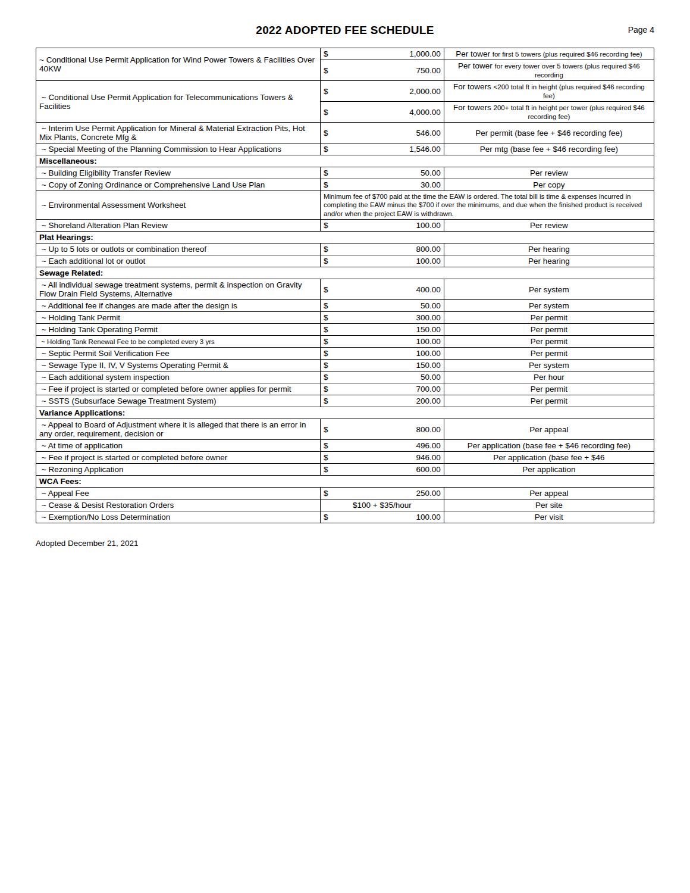2022 ADOPTED FEE SCHEDULE
Page 4
| ~ Conditional Use Permit Application for Wind Power Towers & Facilities Over 40KW | $ 1,000.00 | Per tower for first 5 towers (plus required $46 recording fee) |
| $ 750.00 | Per tower for every tower over 5 towers (plus required $46 recording |
| ~ Conditional Use Permit Application for Telecommunications Towers & Facilities | $ 2,000.00 | For towers <200 total ft in height (plus required $46 recording fee) |
| $ 4,000.00 | For towers 200+ total ft in height per tower (plus required $46 recording fee) |
| ~ Interim Use Permit Application for Mineral & Material Extraction Pits, Hot Mix Plants, Concrete Mfg & | $ 546.00 | Per permit (base fee + $46 recording fee) |
| ~ Special Meeting of the Planning Commission to Hear Applications | $ 1,546.00 | Per mtg (base fee + $46 recording fee) |
| Miscellaneous: |
| ~ Building Eligibility Transfer Review | $ 50.00 | Per review |
| ~ Copy of Zoning Ordinance or Comprehensive Land Use Plan | $ 30.00 | Per copy |
| ~ Environmental Assessment Worksheet | Minimum fee of $700 paid at the time the EAW is ordered. The total bill is time & expenses incurred in completing the EAW minus the $700 if over the minimums, and due when the finished product is received and/or when the project EAW is withdrawn. |
| ~ Shoreland Alteration Plan Review | $ 100.00 | Per review |
| Plat Hearings: |
| ~ Up to 5 lots or outlots or combination thereof | $ 800.00 | Per hearing |
| ~ Each additional lot or outlot | $ 100.00 | Per hearing |
| Sewage Related: |
| ~ All individual sewage treatment systems, permit & inspection on Gravity Flow Drain Field Systems, Alternative | $ 400.00 | Per system |
| ~ Additional fee if changes are made after the design is | $ 50.00 | Per system |
| ~ Holding Tank Permit | $ 300.00 | Per permit |
| ~ Holding Tank Operating Permit | $ 150.00 | Per permit |
| ~ Holding Tank Renewal Fee to be completed every 3 yrs | $ 100.00 | Per permit |
| ~ Septic Permit Soil Verification Fee | $ 100.00 | Per permit |
| ~ Sewage Type II, IV, V Systems Operating Permit & | $ 150.00 | Per system |
| ~ Each additional system inspection | $ 50.00 | Per hour |
| ~ Fee if project is started or completed before owner applies for permit | $ 700.00 | Per permit |
| ~ SSTS (Subsurface Sewage Treatment System) | $ 200.00 | Per permit |
| Variance Applications: |
| ~ Appeal to Board of Adjustment where it is alleged that there is an error in any order, requirement, decision or | $ 800.00 | Per appeal |
| ~ At time of application | $ 496.00 | Per application (base fee + $46 recording fee) |
| ~ Fee if project is started or completed before owner | $ 946.00 | Per application (base fee + $46 |
| ~ Rezoning Application | $ 600.00 | Per application |
| WCA Fees: |
| ~ Appeal Fee | $ 250.00 | Per appeal |
| ~ Cease & Desist Restoration Orders | $100 + $35/hour | Per site |
| ~ Exemption/No Loss Determination | $ 100.00 | Per visit |
Adopted December 21, 2021